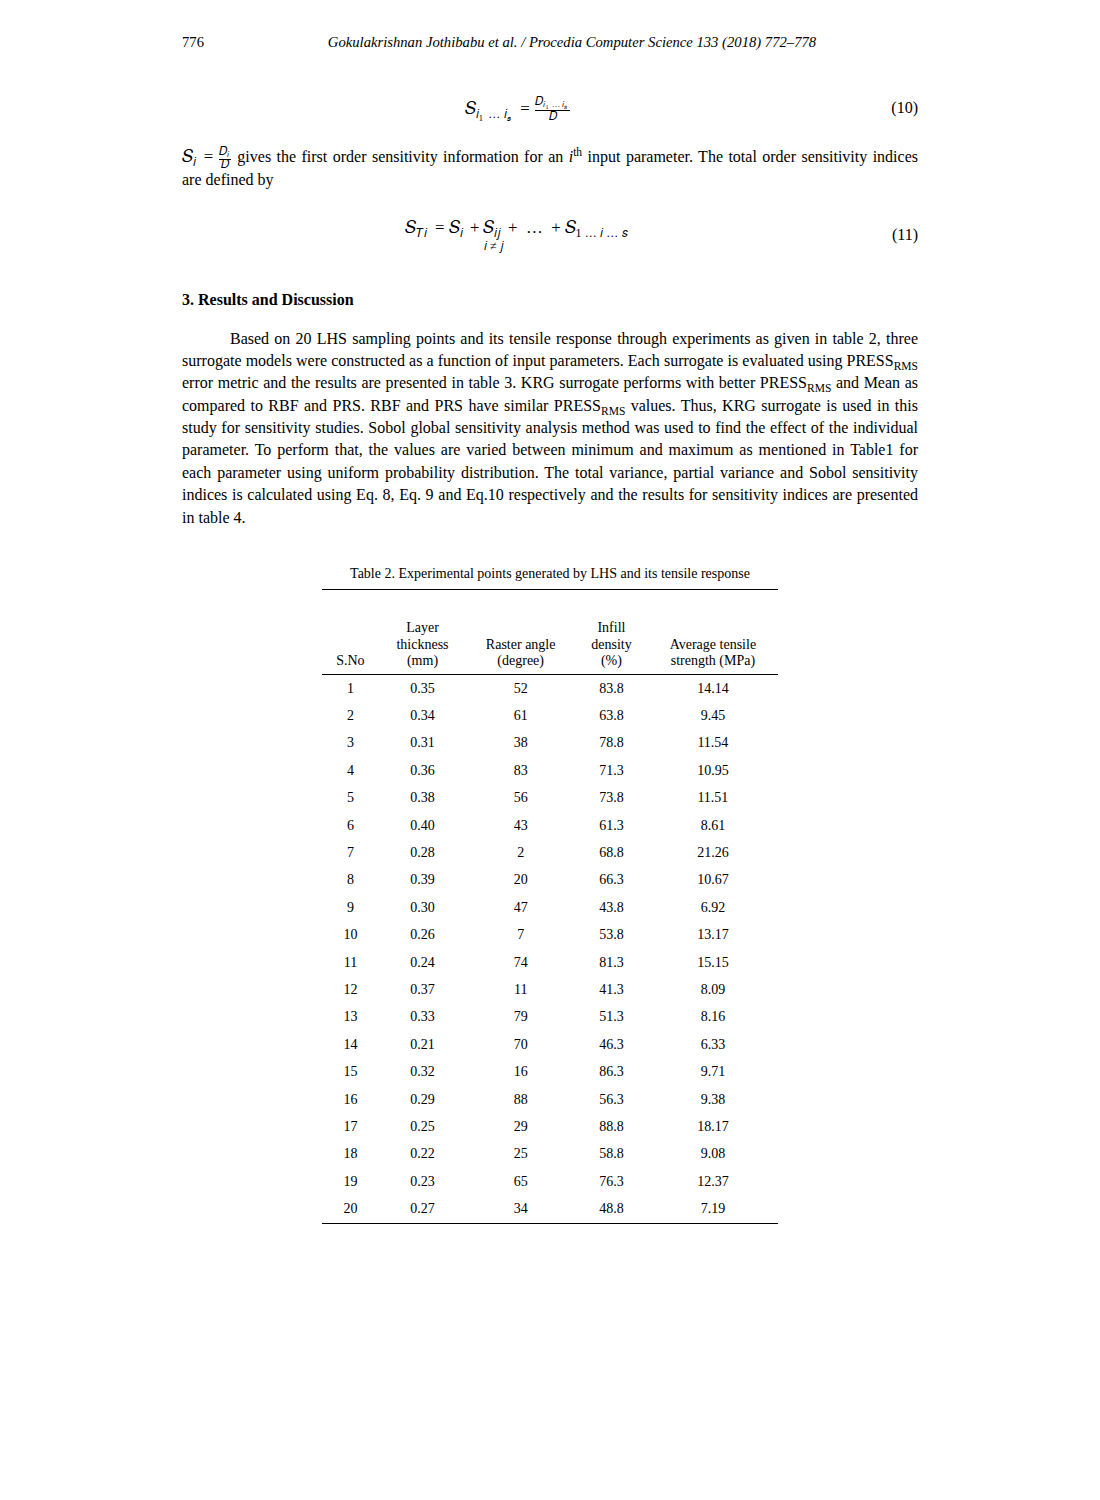776 Gokulakrishnan Jothibabu et al. / Procedia Computer Science 133 (2018) 772–778
S i1 … is = D i1 … is D
(10)
Si = Di D gives the first order sensitivity information for an ith input parameter. The total order sensitivity indices are defined by
STi = Si + Sij i≠j + … + S 1…i…s
(11)
3. Results and Discussion
Based on 20 LHS sampling points and its tensile response through experiments as given in table 2, three surrogate models were constructed as a function of input parameters. Each surrogate is evaluated using PRESSRMS error metric and the results are presented in table 3. KRG surrogate performs with better PRESSRMS and Mean as compared to RBF and PRS. RBF and PRS have similar PRESSRMS values. Thus, KRG surrogate is used in this study for sensitivity studies. Sobol global sensitivity analysis method was used to find the effect of the individual parameter. To perform that, the values are varied between minimum and maximum as mentioned in Table1 for each parameter using uniform probability distribution. The total variance, partial variance and Sobol sensitivity indices is calculated using Eq. 8, Eq. 9 and Eq.10 respectively and the results for sensitivity indices are presented in table 4.
Table 2. Experimental points generated by LHS and its tensile response
| S.No | Layer thickness (mm) | Raster angle (degree) | Infill density (%) | Average tensile strength (MPa) |
| --- | --- | --- | --- | --- |
| 1 | 0.35 | 52 | 83.8 | 14.14 |
| 2 | 0.34 | 61 | 63.8 | 9.45 |
| 3 | 0.31 | 38 | 78.8 | 11.54 |
| 4 | 0.36 | 83 | 71.3 | 10.95 |
| 5 | 0.38 | 56 | 73.8 | 11.51 |
| 6 | 0.40 | 43 | 61.3 | 8.61 |
| 7 | 0.28 | 2 | 68.8 | 21.26 |
| 8 | 0.39 | 20 | 66.3 | 10.67 |
| 9 | 0.30 | 47 | 43.8 | 6.92 |
| 10 | 0.26 | 7 | 53.8 | 13.17 |
| 11 | 0.24 | 74 | 81.3 | 15.15 |
| 12 | 0.37 | 11 | 41.3 | 8.09 |
| 13 | 0.33 | 79 | 51.3 | 8.16 |
| 14 | 0.21 | 70 | 46.3 | 6.33 |
| 15 | 0.32 | 16 | 86.3 | 9.71 |
| 16 | 0.29 | 88 | 56.3 | 9.38 |
| 17 | 0.25 | 29 | 88.8 | 18.17 |
| 18 | 0.22 | 25 | 58.8 | 9.08 |
| 19 | 0.23 | 65 | 76.3 | 12.37 |
| 20 | 0.27 | 34 | 48.8 | 7.19 |